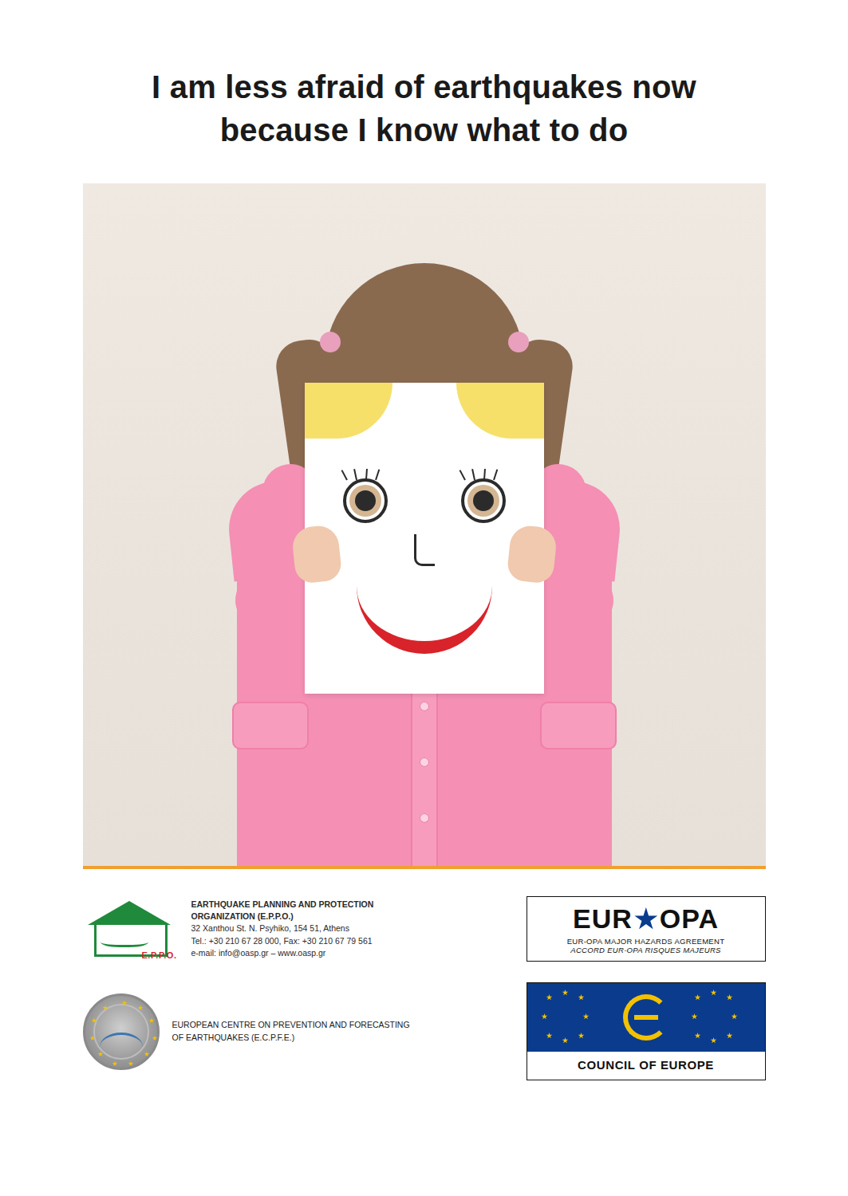I am less afraid of earthquakes now
because I know what to do
E.P.P.O.
EARTHQUAKE PLANNING AND PROTECTION ORGANIZATION (E.P.P.O.)
32 Xanthou St. N. Psyhiko, 154 51, Athens
Tel.: +30 210 67 28 000, Fax: +30 210 67 79 561
e-mail: info@oasp.gr – www.oasp.gr
EUR OPA
EUR-OPA MAJOR HAZARDS AGREEMENT ACCORD EUR-OPA RISQUES MAJEURS
EUROPEAN CENTRE ON PREVENTION AND FORECASTING
OF EARTHQUAKES (E.C.P.F.E.)
COUNCIL OF EUROPE